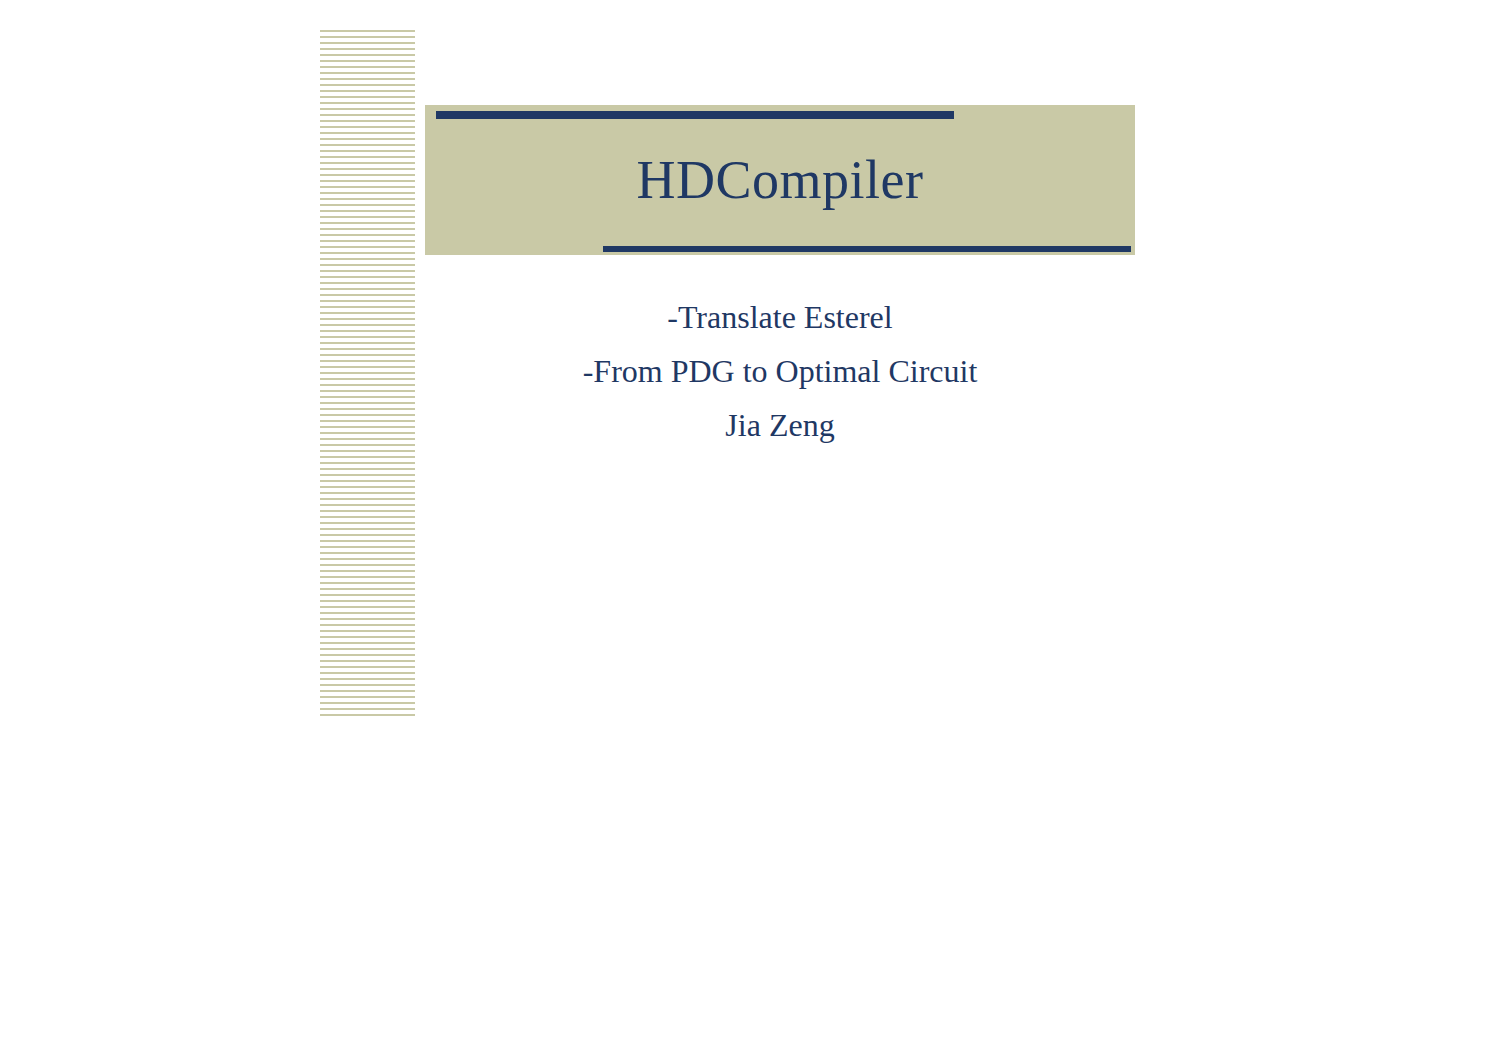HDCompiler
-Translate Esterel
-From PDG to Optimal Circuit
Jia Zeng